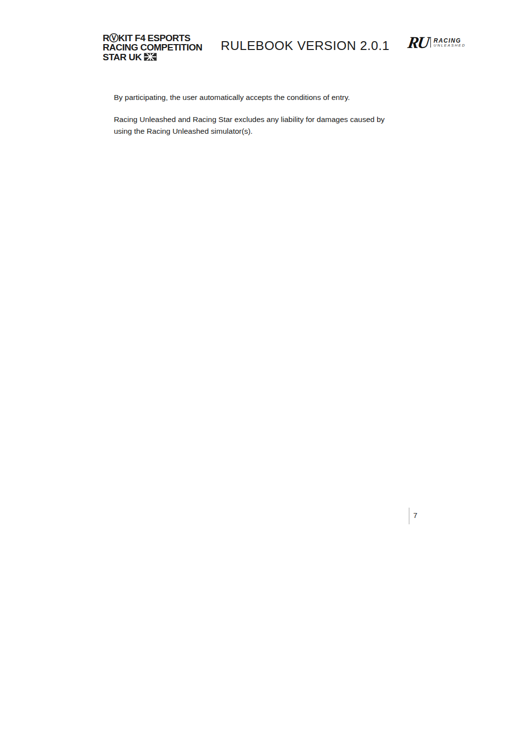RⓋKiT F4 ESPORTS RACING COMPETITION STAR UK
RULEBOOK VERSION 2.0.1
RU RACING UNLEASHED
By participating, the user automatically accepts the conditions of entry.
Racing Unleashed and Racing Star excludes any liability for damages caused by using the Racing Unleashed simulator(s).
7